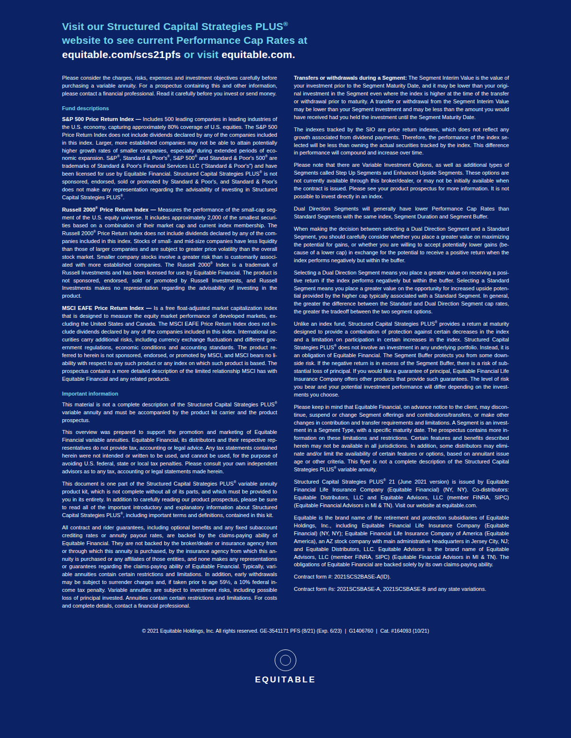Visit our Structured Capital Strategies PLUS®
website to see current Performance Cap Rates at
equitable.com/scs21pfs or visit equitable.com.
Please consider the charges, risks, expenses and investment objectives carefully before purchasing a variable annuity. For a prospectus containing this and other information, please contact a financial professional. Read it carefully before you invest or send money.
Fund descriptions
S&P 500 Price Return Index — Includes 500 leading companies in leading industries of the U.S. economy, capturing approximately 80% coverage of U.S. equities. The S&P 500 Price Return Index does not include dividends declared by any of the companies included in this index. Larger, more established companies may not be able to attain potentially higher growth rates of smaller companies, especially during extended periods of economic expansion. S&P®, Standard & Poor's®, S&P 500® and Standard & Poor's 500® are trademarks of Standard & Poor's Financial Services LLC (“Standard & Poor's”) and have been licensed for use by Equitable Financial. Structured Capital Strategies PLUS® is not sponsored, endorsed, sold or promoted by Standard & Poor's, and Standard & Poor's does not make any representation regarding the advisability of investing in Structured Capital Strategies PLUS®.
Russell 2000® Price Return Index — Measures the performance of the small-cap segment of the U.S. equity universe. It includes approximately 2,000 of the smallest securities based on a combination of their market cap and current index membership. The Russell 2000® Price Return Index does not include dividends declared by any of the companies included in this index. Stocks of small- and mid-size companies have less liquidity than those of larger companies and are subject to greater price volatility than the overall stock market. Smaller company stocks involve a greater risk than is customarily associated with more established companies. The Russell 2000® Index is a trademark of Russell Investments and has been licensed for use by Equitable Financial. The product is not sponsored, endorsed, sold or promoted by Russell Investments, and Russell Investments makes no representation regarding the advisability of investing in the product.
MSCI EAFE Price Return Index — Is a free float-adjusted market capitalization index that is designed to measure the equity market performance of developed markets, excluding the United States and Canada. The MSCI EAFE Price Return Index does not include dividends declared by any of the companies included in this index. International securities carry additional risks, including currency exchange fluctuation and different government regulations, economic conditions and accounting standards. The product referred to herein is not sponsored, endorsed, or promoted by MSCI, and MSCI bears no liability with respect to any such product or any index on which such product is based. The prospectus contains a more detailed description of the limited relationship MSCI has with Equitable Financial and any related products.
Important information
This material is not a complete description of the Structured Capital Strategies PLUS® variable annuity and must be accompanied by the product kit carrier and the product prospectus.
This overview was prepared to support the promotion and marketing of Equitable Financial variable annuities. Equitable Financial, its distributors and their respective representatives do not provide tax, accounting or legal advice. Any tax statements contained herein were not intended or written to be used, and cannot be used, for the purpose of avoiding U.S. federal, state or local tax penalties. Please consult your own independent advisors as to any tax, accounting or legal statements made herein.
This document is one part of the Structured Capital Strategies PLUS® variable annuity product kit, which is not complete without all of its parts, and which must be provided to you in its entirety. In addition to carefully reading our product prospectus, please be sure to read all of the important introductory and explanatory information about Structured Capital Strategies PLUS®, including important terms and definitions, contained in this kit.
All contract and rider guarantees, including optional benefits and any fixed subaccount crediting rates or annuity payout rates, are backed by the claims-paying ability of Equitable Financial. They are not backed by the broker/dealer or insurance agency from or through which this annuity is purchased, by the insurance agency from which this annuity is purchased or any affiliates of those entities, and none makes any representations or guarantees regarding the claims-paying ability of Equitable Financial. Typically, variable annuities contain certain restrictions and limitations. In addition, early withdrawals may be subject to surrender charges and, if taken prior to age 59½, a 10% federal income tax penalty. Variable annuities are subject to investment risks, including possible loss of principal invested. Annuities contain certain restrictions and limitations. For costs and complete details, contact a financial professional.
Transfers or withdrawals during a Segment: The Segment Interim Value is the value of your investment prior to the Segment Maturity Date, and it may be lower than your original investment in the Segment even where the index is higher at the time of the transfer or withdrawal prior to maturity. A transfer or withdrawal from the Segment Interim Value may be lower than your Segment investment and may be less than the amount you would have received had you held the investment until the Segment Maturity Date.
The indexes tracked by the SIO are price return indexes, which does not reflect any growth associated from dividend payments. Therefore, the performance of the index selected will be less than owning the actual securities tracked by the index. This difference in performance will compound and increase over time.
Please note that there are Variable Investment Options, as well as additional types of Segments called Step Up Segments and Enhanced Upside Segments. These options are not currently available through this broker/dealer, or may not be initially available when the contract is issued. Please see your product prospectus for more information. It is not possible to invest directly in an index.
Dual Direction Segments will generally have lower Performance Cap Rates than Standard Segments with the same index, Segment Duration and Segment Buffer.
When making the decision between selecting a Dual Direction Segment and a Standard Segment, you should carefully consider whether you place a greater value on maximizing the potential for gains, or whether you are willing to accept potentially lower gains (because of a lower cap) in exchange for the potential to receive a positive return when the index performs negatively but within the buffer.
Selecting a Dual Direction Segment means you place a greater value on receiving a positive return if the index performs negatively but within the buffer. Selecting a Standard Segment means you place a greater value on the opportunity for increased upside potential provided by the higher cap typically associated with a Standard Segment. In general, the greater the difference between the Standard and Dual Direction Segment cap rates, the greater the tradeoff between the two segment options.
Unlike an index fund, Structured Capital Strategies PLUS® provides a return at maturity designed to provide a combination of protection against certain decreases in the index and a limitation on participation in certain increases in the index. Structured Capital Strategies PLUS® does not involve an investment in any underlying portfolio. Instead, it is an obligation of Equitable Financial. The Segment Buffer protects you from some downside risk. If the negative return is in excess of the Segment Buffer, there is a risk of substantial loss of principal. If you would like a guarantee of principal, Equitable Financial Life Insurance Company offers other products that provide such guarantees. The level of risk you bear and your potential investment performance will differ depending on the investments you choose.
Please keep in mind that Equitable Financial, on advance notice to the client, may discontinue, suspend or change Segment offerings and contributions/transfers, or make other changes in contribution and transfer requirements and limitations. A Segment is an investment in a Segment Type, with a specific maturity date. The prospectus contains more information on these limitations and restrictions. Certain features and benefits described herein may not be available in all jurisdictions. In addition, some distributors may eliminate and/or limit the availability of certain features or options, based on annuitant issue age or other criteria. This flyer is not a complete description of the Structured Capital Strategies PLUS® variable annuity.
Structured Capital Strategies PLUS® 21 (June 2021 version) is issued by Equitable Financial Life Insurance Company (Equitable Financial) (NY, NY). Co-distributors: Equitable Distributors, LLC and Equitable Advisors, LLC (member FINRA, SIPC) (Equitable Financial Advisors in MI & TN). Visit our website at equitable.com.
Equitable is the brand name of the retirement and protection subsidiaries of Equitable Holdings, Inc., including Equitable Financial Life Insurance Company (Equitable Financial) (NY, NY); Equitable Financial Life Insurance Company of America (Equitable America), an AZ stock company with main administrative headquarters in Jersey City, NJ; and Equitable Distributors, LLC. Equitable Advisors is the brand name of Equitable Advisors, LLC (member FINRA, SIPC) (Equitable Financial Advisors in MI & TN). The obligations of Equitable Financial are backed solely by its own claims-paying ability.
Contract form #: 2021SCS2BASE-A(ID).
Contract form #s: 2021SCSBASE-A, 2021SCSBASE-B and any state variations.
© 2021 Equitable Holdings, Inc. All rights reserved. GE-3541171 PFS (8/21) (Exp. 6/23) | G1406760 | Cat. #164093 (10/21)
EQUITABLE